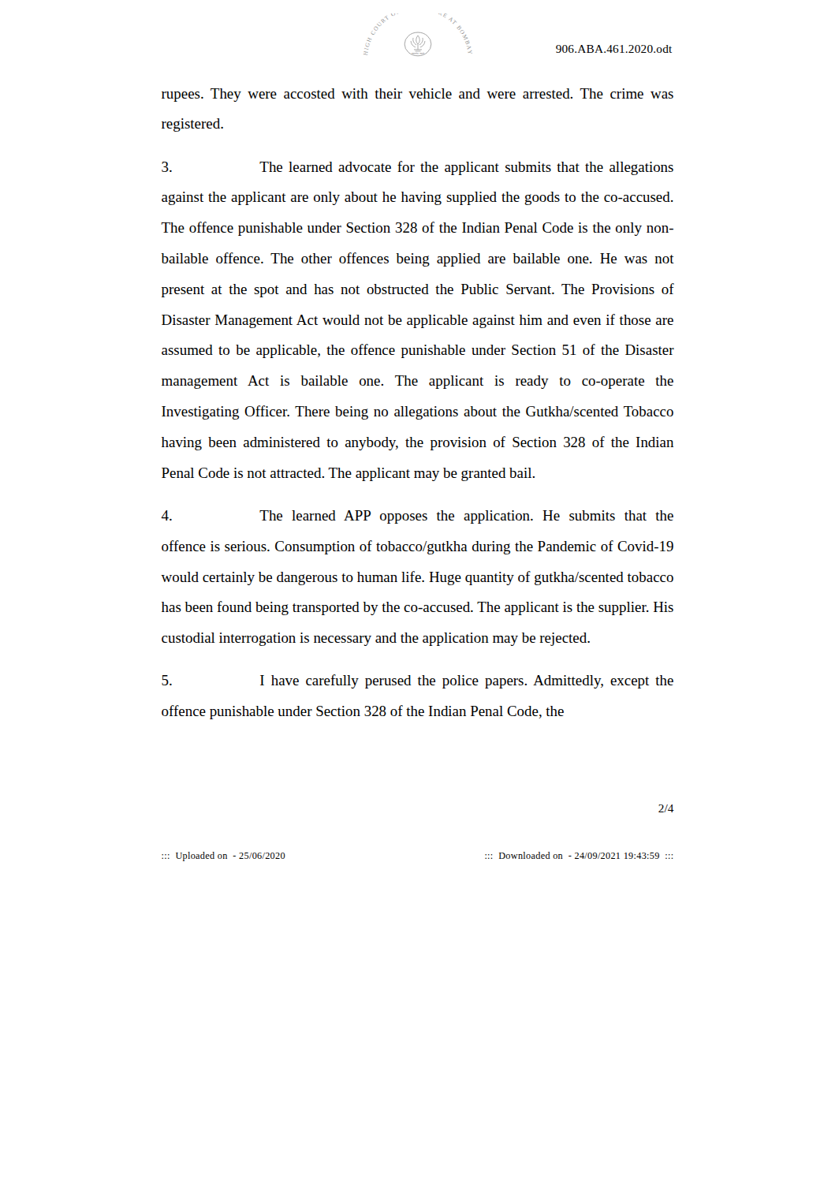HIGH COURT OF JUDICATURE AT BOMBAY सत्यमेव जयते
906.ABA.461.2020.odt
rupees. They were accosted with their vehicle and were arrested. The crime was registered.
3. The learned advocate for the applicant submits that the allegations against the applicant are only about he having supplied the goods to the co-accused. The offence punishable under Section 328 of the Indian Penal Code is the only non-bailable offence. The other offences being applied are bailable one. He was not present at the spot and has not obstructed the Public Servant. The Provisions of Disaster Management Act would not be applicable against him and even if those are assumed to be applicable, the offence punishable under Section 51 of the Disaster management Act is bailable one. The applicant is ready to co-operate the Investigating Officer. There being no allegations about the Gutkha/scented Tobacco having been administered to anybody, the provision of Section 328 of the Indian Penal Code is not attracted. The applicant may be granted bail.
4. The learned APP opposes the application. He submits that the offence is serious. Consumption of tobacco/gutkha during the Pandemic of Covid-19 would certainly be dangerous to human life. Huge quantity of gutkha/scented tobacco has been found being transported by the co-accused. The applicant is the supplier. His custodial interrogation is necessary and the application may be rejected.
5. I have carefully perused the police papers. Admittedly, except the offence punishable under Section 328 of the Indian Penal Code, the
2/4
::: Uploaded on - 25/06/2020 ::: Downloaded on - 24/09/2021 19:43:59 :::